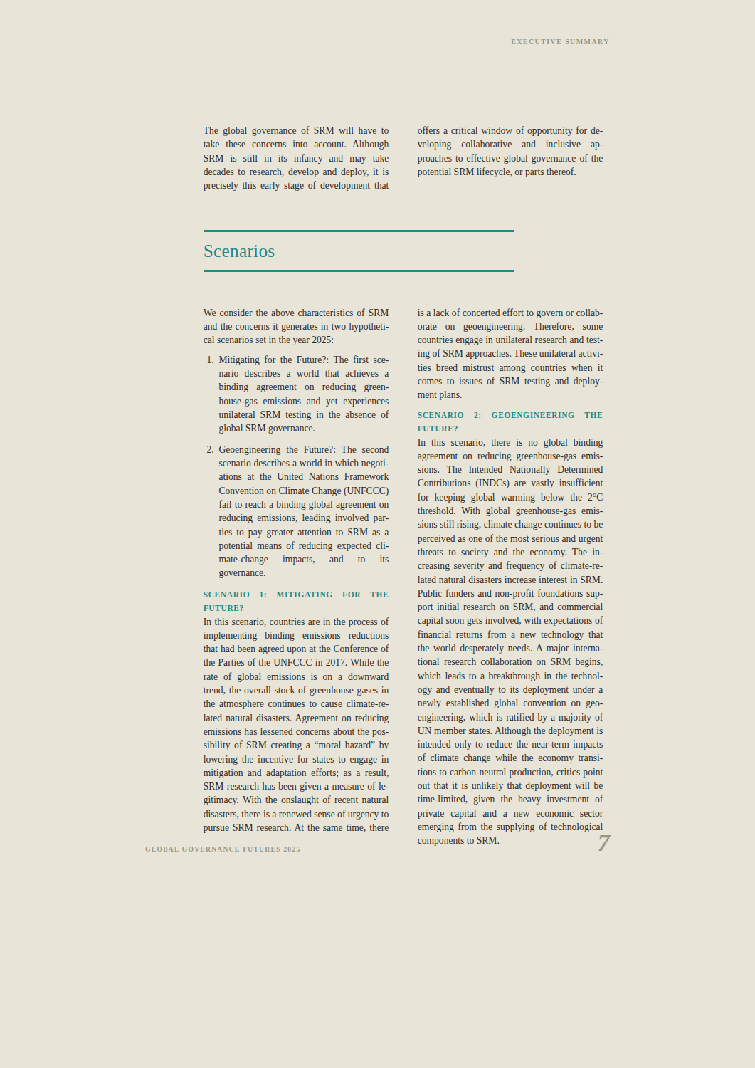Executive Summary
The global governance of SRM will have to take these concerns into account. Although SRM is still in its infancy and may take decades to research, develop and deploy, it is precisely this early stage of development that offers a critical window of opportunity for developing collaborative and inclusive approaches to effective global governance of the potential SRM lifecycle, or parts thereof.
Scenarios
We consider the above characteristics of SRM and the concerns it generates in two hypothetical scenarios set in the year 2025:
Mitigating for the Future?: The first scenario describes a world that achieves a binding agreement on reducing greenhouse-gas emissions and yet experiences unilateral SRM testing in the absence of global SRM governance.
Geoengineering the Future?: The second scenario describes a world in which negotiations at the United Nations Framework Convention on Climate Change (UNFCCC) fail to reach a binding global agreement on reducing emissions, leading involved parties to pay greater attention to SRM as a potential means of reducing expected climate-change impacts, and to its governance.
Scenario 1: Mitigating for the Future?
In this scenario, countries are in the process of implementing binding emissions reductions that had been agreed upon at the Conference of the Parties of the UNFCCC in 2017. While the rate of global emissions is on a downward trend, the overall stock of greenhouse gases in the atmosphere continues to cause climate-related natural disasters. Agreement on reducing emissions has lessened concerns about the possibility of SRM creating a “moral hazard” by lowering the incentive for states to engage in mitigation and adaptation efforts; as a result, SRM research has been given a measure of legitimacy. With the onslaught of recent natural disasters, there is a renewed sense of urgency to pursue SRM research. At the same time, there is a lack of concerted effort to govern or collaborate on geoengineering. Therefore, some countries engage in unilateral research and testing of SRM approaches. These unilateral activities breed mistrust among countries when it comes to issues of SRM testing and deployment plans.
Scenario 2: Geoengineering the Future?
In this scenario, there is no global binding agreement on reducing greenhouse-gas emissions. The Intended Nationally Determined Contributions (INDCs) are vastly insufficient for keeping global warming below the 2°C threshold. With global greenhouse-gas emissions still rising, climate change continues to be perceived as one of the most serious and urgent threats to society and the economy. The increasing severity and frequency of climate-related natural disasters increase interest in SRM. Public funders and non-profit foundations support initial research on SRM, and commercial capital soon gets involved, with expectations of financial returns from a new technology that the world desperately needs. A major international research collaboration on SRM begins, which leads to a breakthrough in the technology and eventually to its deployment under a newly established global convention on geoengineering, which is ratified by a majority of UN member states. Although the deployment is intended only to reduce the near-term impacts of climate change while the economy transitions to carbon-neutral production, critics point out that it is unlikely that deployment will be time-limited, given the heavy investment of private capital and a new economic sector emerging from the supplying of technological components to SRM.
Global Governance Futures 2025
7